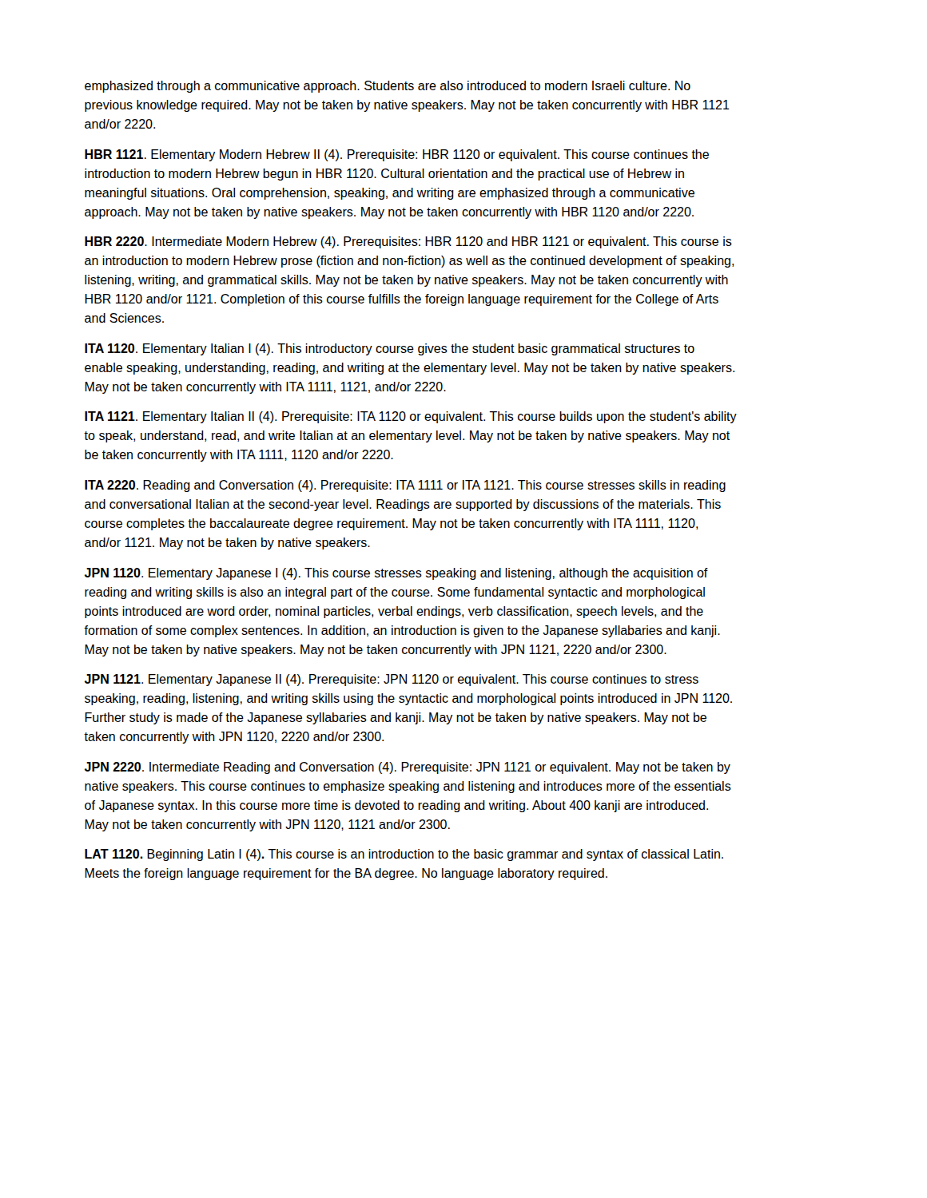emphasized through a communicative approach. Students are also introduced to modern Israeli culture. No previous knowledge required. May not be taken by native speakers. May not be taken concurrently with HBR 1121 and/or 2220.
HBR 1121. Elementary Modern Hebrew II (4). Prerequisite: HBR 1120 or equivalent. This course continues the introduction to modern Hebrew begun in HBR 1120. Cultural orientation and the practical use of Hebrew in meaningful situations. Oral comprehension, speaking, and writing are emphasized through a communicative approach. May not be taken by native speakers. May not be taken concurrently with HBR 1120 and/or 2220.
HBR 2220. Intermediate Modern Hebrew (4). Prerequisites: HBR 1120 and HBR 1121 or equivalent. This course is an introduction to modern Hebrew prose (fiction and non-fiction) as well as the continued development of speaking, listening, writing, and grammatical skills. May not be taken by native speakers. May not be taken concurrently with HBR 1120 and/or 1121. Completion of this course fulfills the foreign language requirement for the College of Arts and Sciences.
ITA 1120. Elementary Italian I (4). This introductory course gives the student basic grammatical structures to enable speaking, understanding, reading, and writing at the elementary level. May not be taken by native speakers. May not be taken concurrently with ITA 1111, 1121, and/or 2220.
ITA 1121. Elementary Italian II (4). Prerequisite: ITA 1120 or equivalent. This course builds upon the student's ability to speak, understand, read, and write Italian at an elementary level. May not be taken by native speakers. May not be taken concurrently with ITA 1111, 1120 and/or 2220.
ITA 2220. Reading and Conversation (4). Prerequisite: ITA 1111 or ITA 1121. This course stresses skills in reading and conversational Italian at the second-year level. Readings are supported by discussions of the materials. This course completes the baccalaureate degree requirement. May not be taken concurrently with ITA 1111, 1120, and/or 1121. May not be taken by native speakers.
JPN 1120. Elementary Japanese I (4). This course stresses speaking and listening, although the acquisition of reading and writing skills is also an integral part of the course. Some fundamental syntactic and morphological points introduced are word order, nominal particles, verbal endings, verb classification, speech levels, and the formation of some complex sentences. In addition, an introduction is given to the Japanese syllabaries and kanji. May not be taken by native speakers. May not be taken concurrently with JPN 1121, 2220 and/or 2300.
JPN 1121. Elementary Japanese II (4). Prerequisite: JPN 1120 or equivalent. This course continues to stress speaking, reading, listening, and writing skills using the syntactic and morphological points introduced in JPN 1120. Further study is made of the Japanese syllabaries and kanji. May not be taken by native speakers. May not be taken concurrently with JPN 1120, 2220 and/or 2300.
JPN 2220. Intermediate Reading and Conversation (4). Prerequisite: JPN 1121 or equivalent. May not be taken by native speakers. This course continues to emphasize speaking and listening and introduces more of the essentials of Japanese syntax. In this course more time is devoted to reading and writing. About 400 kanji are introduced. May not be taken concurrently with JPN 1120, 1121 and/or 2300.
LAT 1120. Beginning Latin I (4). This course is an introduction to the basic grammar and syntax of classical Latin. Meets the foreign language requirement for the BA degree. No language laboratory required.